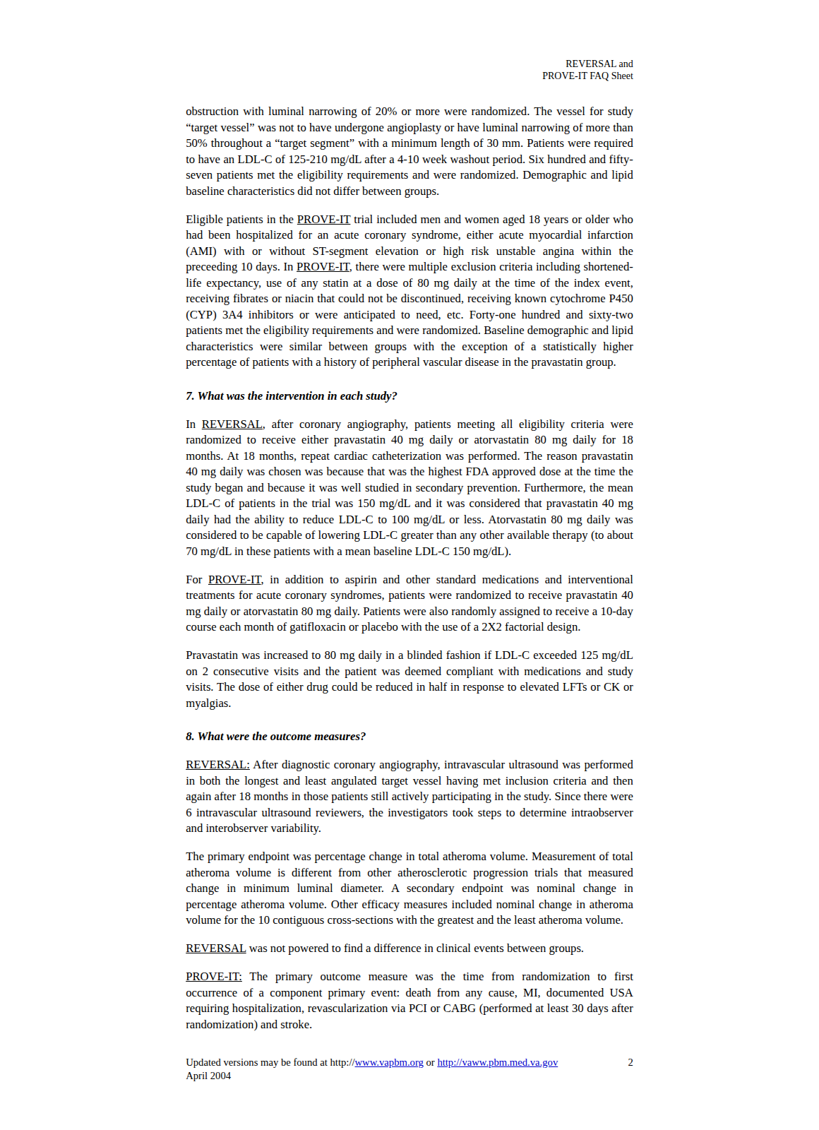REVERSAL and
PROVE-IT FAQ Sheet
obstruction with luminal narrowing of 20% or more were randomized. The vessel for study “target vessel” was not to have undergone angioplasty or have luminal narrowing of more than 50% throughout a “target segment” with a minimum length of 30 mm. Patients were required to have an LDL-C of 125-210 mg/dL after a 4-10 week washout period. Six hundred and fifty-seven patients met the eligibility requirements and were randomized. Demographic and lipid baseline characteristics did not differ between groups.
Eligible patients in the PROVE-IT trial included men and women aged 18 years or older who had been hospitalized for an acute coronary syndrome, either acute myocardial infarction (AMI) with or without ST-segment elevation or high risk unstable angina within the preceeding 10 days. In PROVE-IT, there were multiple exclusion criteria including shortened-life expectancy, use of any statin at a dose of 80 mg daily at the time of the index event, receiving fibrates or niacin that could not be discontinued, receiving known cytochrome P450 (CYP) 3A4 inhibitors or were anticipated to need, etc. Forty-one hundred and sixty-two patients met the eligibility requirements and were randomized. Baseline demographic and lipid characteristics were similar between groups with the exception of a statistically higher percentage of patients with a history of peripheral vascular disease in the pravastatin group.
7. What was the intervention in each study?
In REVERSAL, after coronary angiography, patients meeting all eligibility criteria were randomized to receive either pravastatin 40 mg daily or atorvastatin 80 mg daily for 18 months. At 18 months, repeat cardiac catheterization was performed. The reason pravastatin 40 mg daily was chosen was because that was the highest FDA approved dose at the time the study began and because it was well studied in secondary prevention. Furthermore, the mean LDL-C of patients in the trial was 150 mg/dL and it was considered that pravastatin 40 mg daily had the ability to reduce LDL-C to 100 mg/dL or less. Atorvastatin 80 mg daily was considered to be capable of lowering LDL-C greater than any other available therapy (to about 70 mg/dL in these patients with a mean baseline LDL-C 150 mg/dL).
For PROVE-IT, in addition to aspirin and other standard medications and interventional treatments for acute coronary syndromes, patients were randomized to receive pravastatin 40 mg daily or atorvastatin 80 mg daily. Patients were also randomly assigned to receive a 10-day course each month of gatifloxacin or placebo with the use of a 2X2 factorial design.
Pravastatin was increased to 80 mg daily in a blinded fashion if LDL-C exceeded 125 mg/dL on 2 consecutive visits and the patient was deemed compliant with medications and study visits. The dose of either drug could be reduced in half in response to elevated LFTs or CK or myalgias.
8. What were the outcome measures?
REVERSAL: After diagnostic coronary angiography, intravascular ultrasound was performed in both the longest and least angulated target vessel having met inclusion criteria and then again after 18 months in those patients still actively participating in the study. Since there were 6 intravascular ultrasound reviewers, the investigators took steps to determine intraobserver and interobserver variability.
The primary endpoint was percentage change in total atheroma volume. Measurement of total atheroma volume is different from other atherosclerotic progression trials that measured change in minimum luminal diameter. A secondary endpoint was nominal change in percentage atheroma volume. Other efficacy measures included nominal change in atheroma volume for the 10 contiguous cross-sections with the greatest and the least atheroma volume.
REVERSAL was not powered to find a difference in clinical events between groups.
PROVE-IT: The primary outcome measure was the time from randomization to first occurrence of a component primary event: death from any cause, MI, documented USA requiring hospitalization, revascularization via PCI or CABG (performed at least 30 days after randomization) and stroke.
Updated versions may be found at http://www.vapbm.org or http://vaww.pbm.med.va.gov
April 2004
2